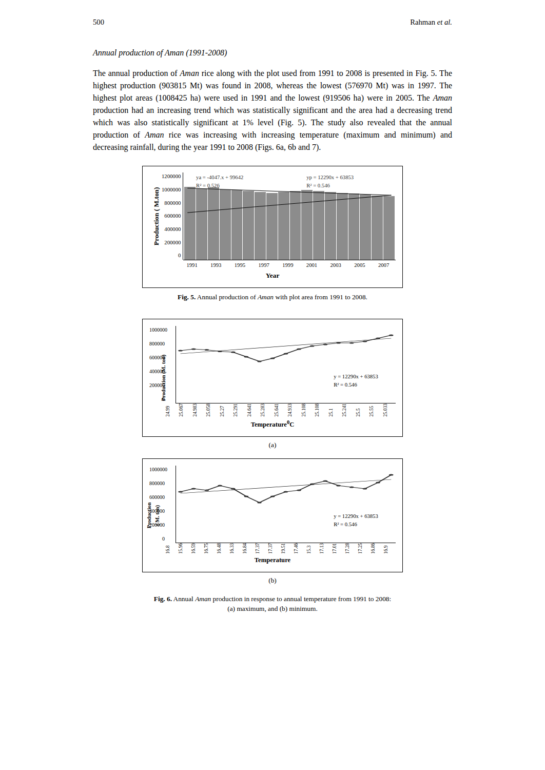500 Rahman et al.
Annual production of Aman (1991-2008)
The annual production of Aman rice along with the plot used from 1991 to 2008 is presented in Fig. 5. The highest production (903815 Mt) was found in 2008, whereas the lowest (576970 Mt) was in 1997. The highest plot areas (1008425 ha) were used in 1991 and the lowest (919506 ha) were in 2005. The Aman production had an increasing trend which was statistically significant and the area had a decreasing trend which was also statistically significant at 1% level (Fig. 5). The study also revealed that the annual production of Aman rice was increasing with increasing temperature (maximum and minimum) and decreasing rainfall, during the year 1991 to 2008 (Figs. 6a, 6b and 7).
Production ( M.ton)
1200000 1000000 800000 600000 400000 200000 0
ya = -4047.x + 99642
R² = 0.526
yp = 12290x + 63853
R² = 0.546
199119931995199719992001200320052007
Year
Fig. 5. Annual production of Aman with plot area from 1991 to 2008.
1000000 800000 600000 400000 200000 0
Production (M. ton)
y = 12290x + 63853
R² = 0.546
24.9925.06724.98325.05825.27 25.29124.64125.28325.64124.933 25.10825.10825.125.24125.5 25.5525.033
Temperature0C
(a)
1000000 800000 600000 400000 200000 0
Production
( M. ton)
y = 12290x + 63853
R² = 0.546
16.815.9616.5916.7516.48 16.3316.8417.3717.3719.51 17.4615.317.1317.0117.28 17.2516.8616.9
Temperature
(b)
Fig. 6. Annual Aman production in response to annual temperature from 1991 to 2008:
(a) maximum, and (b) minimum.